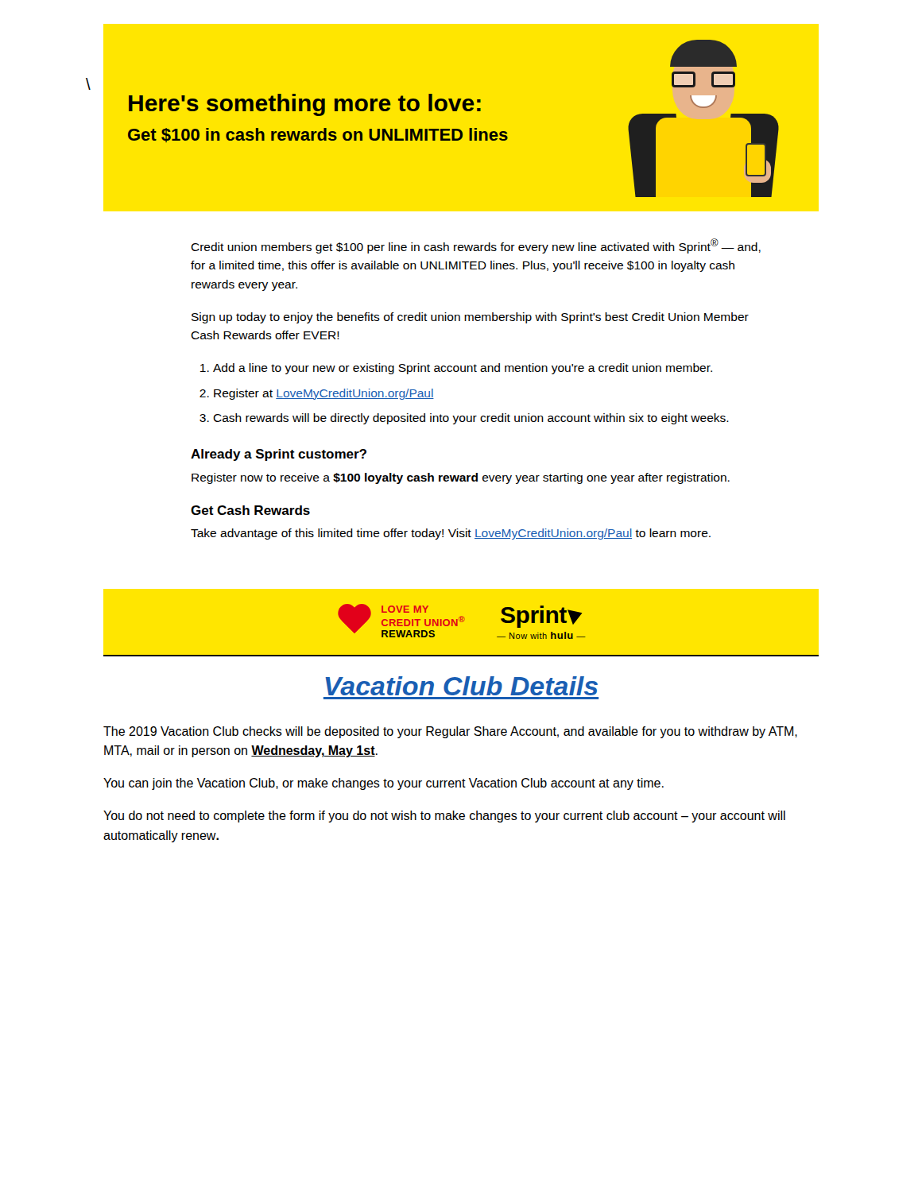\
Here's something more to love:
Get $100 in cash rewards on UNLIMITED lines
Credit union members get $100 per line in cash rewards for every new line activated with Sprint® — and, for a limited time, this offer is available on UNLIMITED lines. Plus, you'll receive $100 in loyalty cash rewards every year.
Sign up today to enjoy the benefits of credit union membership with Sprint's best Credit Union Member Cash Rewards offer EVER!
Add a line to your new or existing Sprint account and mention you're a credit union member.
Register at LoveMyCreditUnion.org/Paul
Cash rewards will be directly deposited into your credit union account within six to eight weeks.
Already a Sprint customer?
Register now to receive a $100 loyalty cash reward every year starting one year after registration.
Get Cash Rewards
Take advantage of this limited time offer today! Visit LoveMyCreditUnion.org/Paul to learn more.
LOVE MY
CREDIT UNION®
REWARDS
Sprint
— Now with hulu —
Vacation Club Details
The 2019 Vacation Club checks will be deposited to your Regular Share Account, and available for you to withdraw by ATM, MTA, mail or in person on Wednesday, May 1st.
You can join the Vacation Club, or make changes to your current Vacation Club account at any time.
You do not need to complete the form if you do not wish to make changes to your current club account – your account will automatically renew.